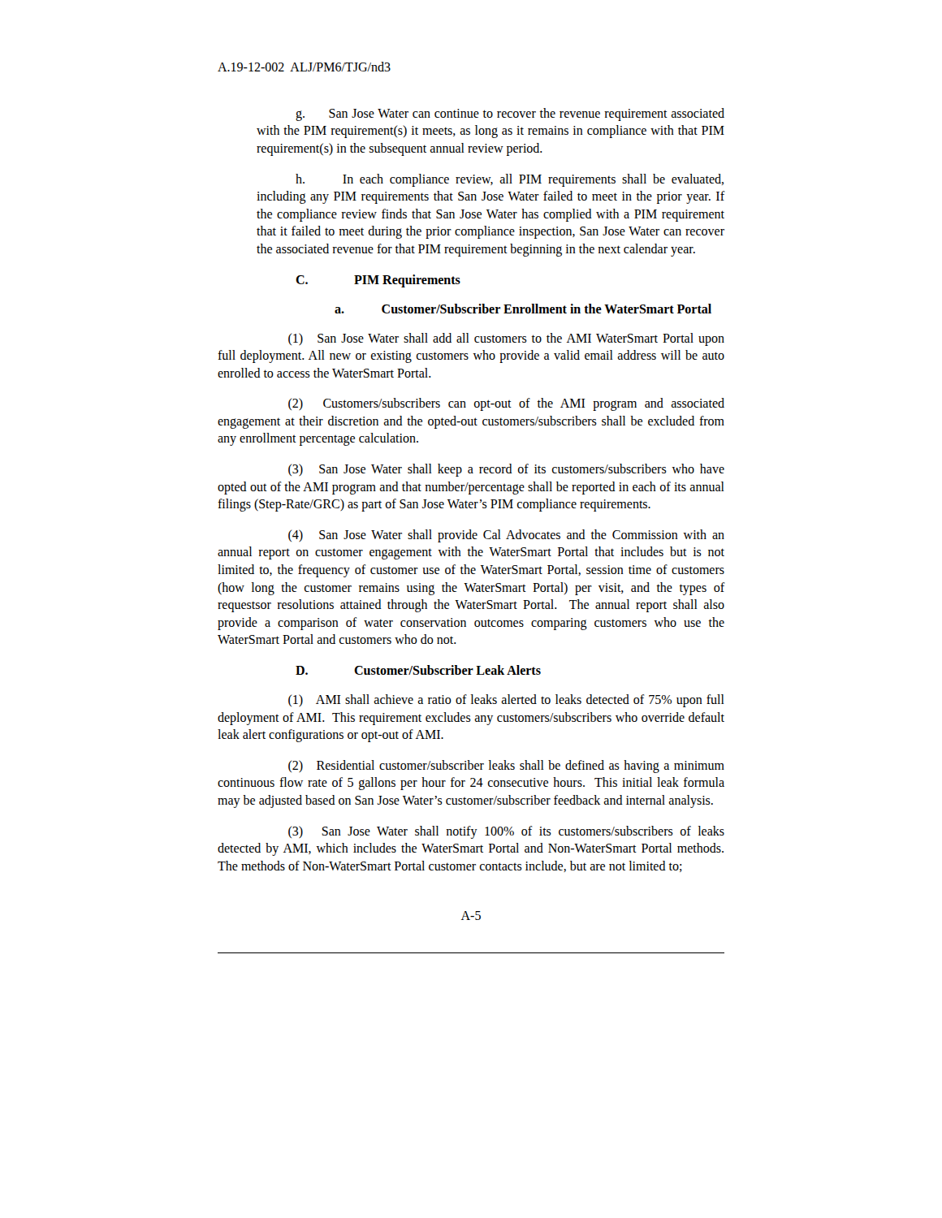A.19-12-002 ALJ/PM6/TJG/nd3
g. San Jose Water can continue to recover the revenue requirement associated with the PIM requirement(s) it meets, as long as it remains in compliance with that PIM requirement(s) in the subsequent annual review period.
h. In each compliance review, all PIM requirements shall be evaluated, including any PIM requirements that San Jose Water failed to meet in the prior year. If the compliance review finds that San Jose Water has complied with a PIM requirement that it failed to meet during the prior compliance inspection, San Jose Water can recover the associated revenue for that PIM requirement beginning in the next calendar year.
C. PIM Requirements
a. Customer/Subscriber Enrollment in the WaterSmart Portal
(1) San Jose Water shall add all customers to the AMI WaterSmart Portal upon full deployment. All new or existing customers who provide a valid email address will be auto enrolled to access the WaterSmart Portal.
(2) Customers/subscribers can opt-out of the AMI program and associated engagement at their discretion and the opted-out customers/subscribers shall be excluded from any enrollment percentage calculation.
(3) San Jose Water shall keep a record of its customers/subscribers who have opted out of the AMI program and that number/percentage shall be reported in each of its annual filings (Step-Rate/GRC) as part of San Jose Water’s PIM compliance requirements.
(4) San Jose Water shall provide Cal Advocates and the Commission with an annual report on customer engagement with the WaterSmart Portal that includes but is not limited to, the frequency of customer use of the WaterSmart Portal, session time of customers (how long the customer remains using the WaterSmart Portal) per visit, and the types of requestsor resolutions attained through the WaterSmart Portal. The annual report shall also provide a comparison of water conservation outcomes comparing customers who use the WaterSmart Portal and customers who do not.
D. Customer/Subscriber Leak Alerts
(1) AMI shall achieve a ratio of leaks alerted to leaks detected of 75% upon full deployment of AMI. This requirement excludes any customers/subscribers who override default leak alert configurations or opt-out of AMI.
(2) Residential customer/subscriber leaks shall be defined as having a minimum continuous flow rate of 5 gallons per hour for 24 consecutive hours. This initial leak formula may be adjusted based on San Jose Water’s customer/subscriber feedback and internal analysis.
(3) San Jose Water shall notify 100% of its customers/subscribers of leaks detected by AMI, which includes the WaterSmart Portal and Non-WaterSmart Portal methods. The methods of Non-WaterSmart Portal customer contacts include, but are not limited to;
A-5